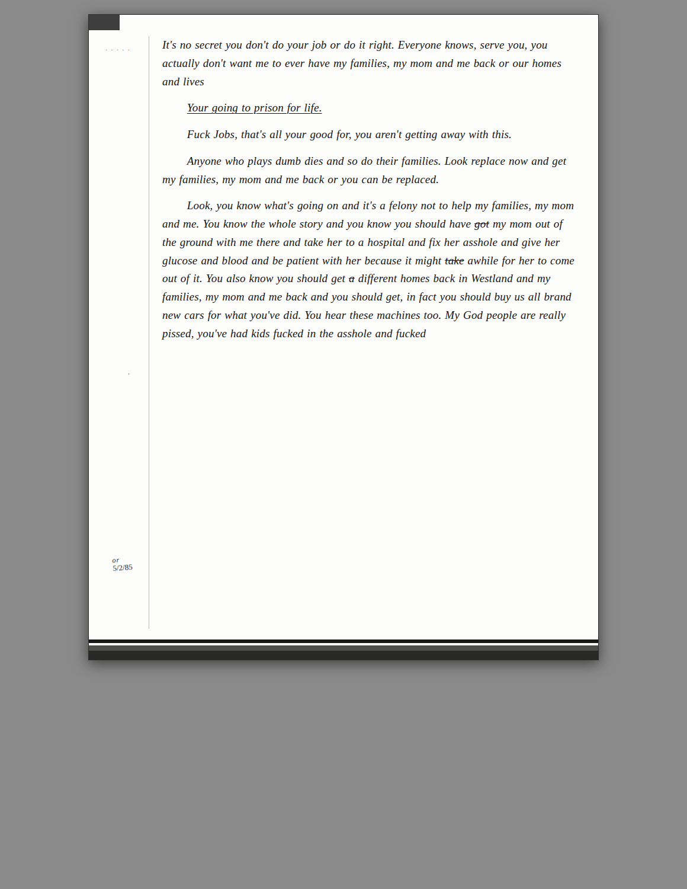. . . . . ,
or 5/2/85
It's no secret you don't do your job or do it right. Everyone knows, serve you, you actually don't want me to ever have my families, my mom and me back or our homes and lives
Your going to prison for life.
Fuck Jobs, that's all your good for, you aren't getting away with this.
Anyone who plays dumb dies and so do their families. Look replace now and get my families, my mom and me back or you can be replaced.
Look, you know what's going on and it's a felony not to help my families, my mom and me. You know the whole story and you know you should have got my mom out of the ground with me there and take her to a hospital and fix her asshole and give her glucose and blood and be patient with her because it might take awhile for her to come out of it. You also know you should get a different homes back in Westland and my families, my mom and me back and you should get, in fact you should buy us all brand new cars for what you've did. You hear these machines too. My God people are really pissed, you've had kids fucked in the asshole and fucked